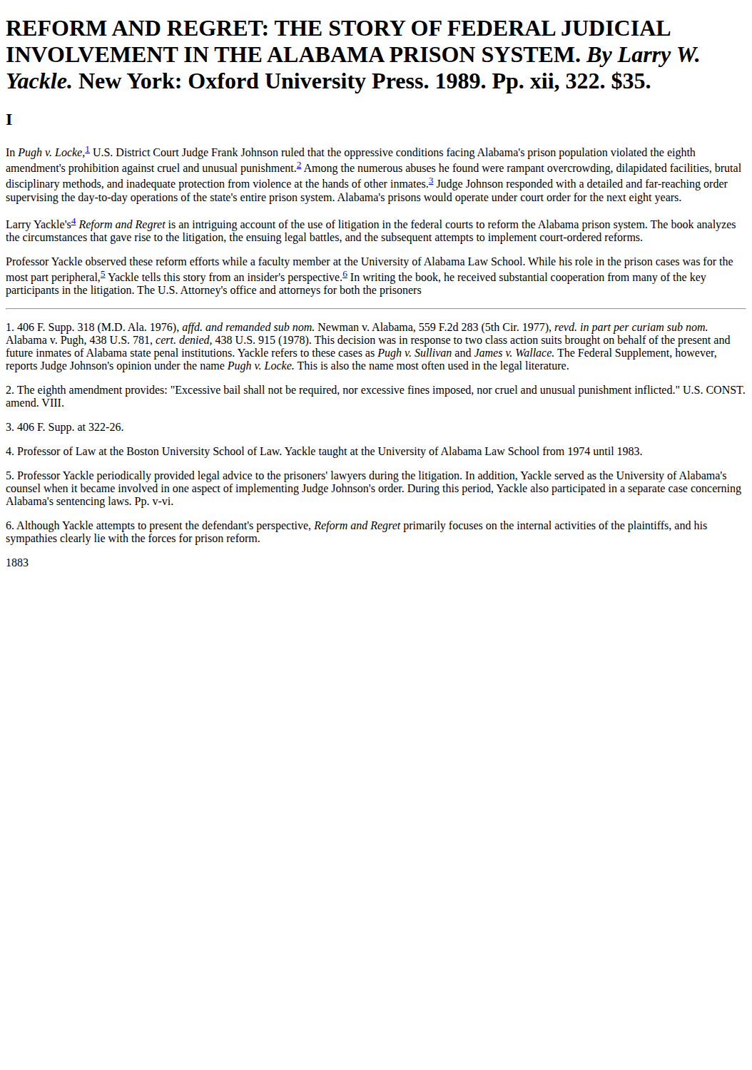REFORM AND REGRET: THE STORY OF FEDERAL JUDICIAL INVOLVEMENT IN THE ALABAMA PRISON SYSTEM. By Larry W. Yackle. New York: Oxford University Press. 1989. Pp. xii, 322. $35.
I
In Pugh v. Locke,1 U.S. District Court Judge Frank Johnson ruled that the oppressive conditions facing Alabama's prison population violated the eighth amendment's prohibition against cruel and unusual punishment.2 Among the numerous abuses he found were rampant overcrowding, dilapidated facilities, brutal disciplinary methods, and inadequate protection from violence at the hands of other inmates.3 Judge Johnson responded with a detailed and far-reaching order supervising the day-to-day operations of the state's entire prison system. Alabama's prisons would operate under court order for the next eight years.
Larry Yackle's4 Reform and Regret is an intriguing account of the use of litigation in the federal courts to reform the Alabama prison system. The book analyzes the circumstances that gave rise to the litigation, the ensuing legal battles, and the subsequent attempts to implement court-ordered reforms.
Professor Yackle observed these reform efforts while a faculty member at the University of Alabama Law School. While his role in the prison cases was for the most part peripheral,5 Yackle tells this story from an insider's perspective.6 In writing the book, he received substantial cooperation from many of the key participants in the litigation. The U.S. Attorney's office and attorneys for both the prisoners
1. 406 F. Supp. 318 (M.D. Ala. 1976), affd. and remanded sub nom. Newman v. Alabama, 559 F.2d 283 (5th Cir. 1977), revd. in part per curiam sub nom. Alabama v. Pugh, 438 U.S. 781, cert. denied, 438 U.S. 915 (1978). This decision was in response to two class action suits brought on behalf of the present and future inmates of Alabama state penal institutions. Yackle refers to these cases as Pugh v. Sullivan and James v. Wallace. The Federal Supplement, however, reports Judge Johnson's opinion under the name Pugh v. Locke. This is also the name most often used in the legal literature.
2. The eighth amendment provides: "Excessive bail shall not be required, nor excessive fines imposed, nor cruel and unusual punishment inflicted." U.S. CONST. amend. VIII.
3. 406 F. Supp. at 322-26.
4. Professor of Law at the Boston University School of Law. Yackle taught at the University of Alabama Law School from 1974 until 1983.
5. Professor Yackle periodically provided legal advice to the prisoners' lawyers during the litigation. In addition, Yackle served as the University of Alabama's counsel when it became involved in one aspect of implementing Judge Johnson's order. During this period, Yackle also participated in a separate case concerning Alabama's sentencing laws. Pp. v-vi.
6. Although Yackle attempts to present the defendant's perspective, Reform and Regret primarily focuses on the internal activities of the plaintiffs, and his sympathies clearly lie with the forces for prison reform.
1883